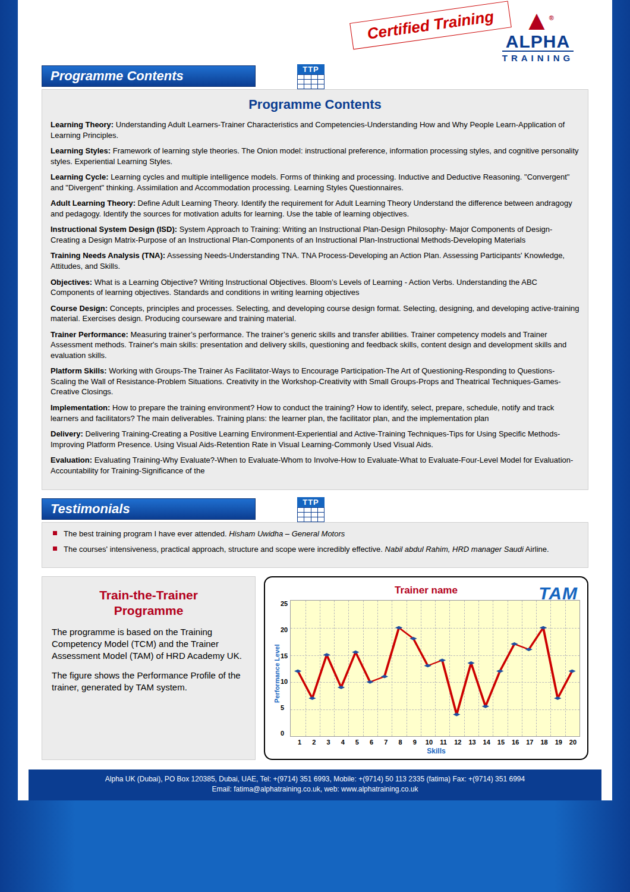Certified Training
▲®
ALPHA
TRAINING
Programme Contents TTP
Programme Contents
Learning Theory: Understanding Adult Learners-Trainer Characteristics and Competencies-Understanding How and Why People Learn-Application of Learning Principles.
Learning Styles: Framework of learning style theories. The Onion model: instructional preference, information processing styles, and cognitive personality styles. Experiential Learning Styles.
Learning Cycle: Learning cycles and multiple intelligence models. Forms of thinking and processing. Inductive and Deductive Reasoning. "Convergent" and "Divergent" thinking. Assimilation and Accommodation processing. Learning Styles Questionnaires.
Adult Learning Theory: Define Adult Learning Theory. Identify the requirement for Adult Learning Theory Understand the difference between andragogy and pedagogy. Identify the sources for motivation adults for learning. Use the table of learning objectives.
Instructional System Design (ISD): System Approach to Training: Writing an Instructional Plan-Design Philosophy- Major Components of Design-Creating a Design Matrix-Purpose of an Instructional Plan-Components of an Instructional Plan-Instructional Methods-Developing Materials
Training Needs Analysis (TNA): Assessing Needs-Understanding TNA. TNA Process-Developing an Action Plan. Assessing Participants' Knowledge, Attitudes, and Skills.
Objectives: What is a Learning Objective? Writing Instructional Objectives. Bloom’s Levels of Learning - Action Verbs. Understanding the ABC Components of learning objectives. Standards and conditions in writing learning objectives
Course Design: Concepts, principles and processes. Selecting, and developing course design format. Selecting, designing, and developing active-training material. Exercises design. Producing courseware and training material.
Trainer Performance: Measuring trainer’s performance. The trainer’s generic skills and transfer abilities. Trainer competency models and Trainer Assessment methods. Trainer's main skills: presentation and delivery skills, questioning and feedback skills, content design and development skills and evaluation skills.
Platform Skills: Working with Groups-The Trainer As Facilitator-Ways to Encourage Participation-The Art of Questioning-Responding to Questions-Scaling the Wall of Resistance-Problem Situations. Creativity in the Workshop-Creativity with Small Groups-Props and Theatrical Techniques-Games-Creative Closings.
Implementation: How to prepare the training environment? How to conduct the training? How to identify, select, prepare, schedule, notify and track learners and facilitators? The main deliverables. Training plans: the learner plan, the facilitator plan, and the implementation plan
Delivery: Delivering Training-Creating a Positive Learning Environment-Experiential and Active-Training Techniques-Tips for Using Specific Methods-Improving Platform Presence. Using Visual Aids-Retention Rate in Visual Learning-Commonly Used Visual Aids.
Evaluation: Evaluating Training-Why Evaluate?-When to Evaluate-Whom to Involve-How to Evaluate-What to Evaluate-Four-Level Model for Evaluation-Accountability for Training-Significance of the
Testimonials TTP
The best training program I have ever attended. Hisham Uwidha – General Motors
The courses' intensiveness, practical approach, structure and scope were incredibly effective. Nabil abdul Rahim, HRD manager Saudi Airline.
Train-the-Trainer
Programme
The programme is based on the Training Competency Model (TCM) and the Trainer Assessment Model (TAM) of HRD Academy UK.
The figure shows the Performance Profile of the trainer, generated by TAM system.
TAM
Trainer name
Performance Level
25 20 15 10 5 0
12345 678910 1112131415 1617181920
Skills
Alpha UK (Dubai), PO Box 120385, Dubai, UAE, Tel: +(9714) 351 6993, Mobile: +(9714) 50 113 2335 (fatima) Fax: +(9714) 351 6994
Email: fatima@alphatraining.co.uk, web: www.alphatraining.co.uk